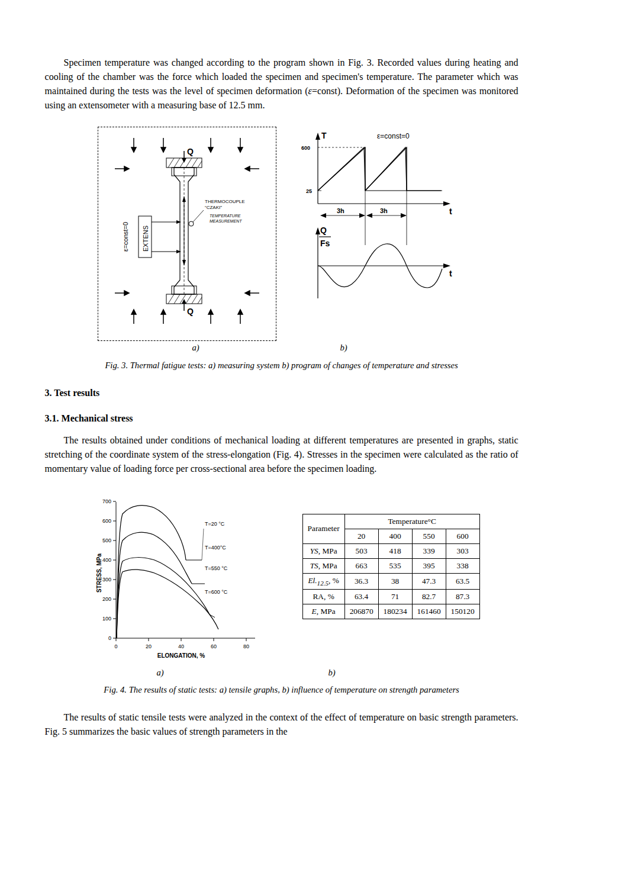Specimen temperature was changed according to the program shown in Fig. 3. Recorded values during heating and cooling of the chamber was the force which loaded the specimen and specimen's temperature. The parameter which was maintained during the tests was the level of specimen deformation (ε=const). Deformation of the specimen was monitored using an extensometer with a measuring base of 12.5 mm.
Q Q EXTENS ε=const=0 THERMOCOUPLE “CZAKI” TEMPERATURE MEASUREMENT
T t ε=const=0 600 25 3h 3h Q Fs t
a) b)
Fig. 3. Thermal fatigue tests: a) measuring system b) program of changes of temperature and stresses
3. Test results
3.1. Mechanical stress
The results obtained under conditions of mechanical loading at different temperatures are presented in graphs, static stretching of the coordinate system of the stress-elongation (Fig. 4). Stresses in the specimen were calculated as the ratio of momentary value of loading force per cross-sectional area before the specimen loading.
0 100 200 300 400 500 600 700 0 20 40 60 80 STRESS, MPa ELONGATION, % T=20 °C T=400°C T=550 °C T=600 °C
| Parameter | Temperature°C |
| --- | --- |
| 20 | 400 | 550 | 600 |
| YS , MPa | 503 | 418 | 339 | 303 |
| TS , MPa | 663 | 535 | 395 | 338 |
| El. 12.5 , % | 36.3 | 38 | 47.3 | 63.5 |
| RA, % | 63.4 | 71 | 82.7 | 87.3 |
| E , MPa | 206870 | 180234 | 161460 | 150120 |
a) b)
Fig. 4. The results of static tests: a) tensile graphs, b) influence of temperature on strength parameters
The results of static tensile tests were analyzed in the context of the effect of temperature on basic strength parameters. Fig. 5 summarizes the basic values of strength parameters in the